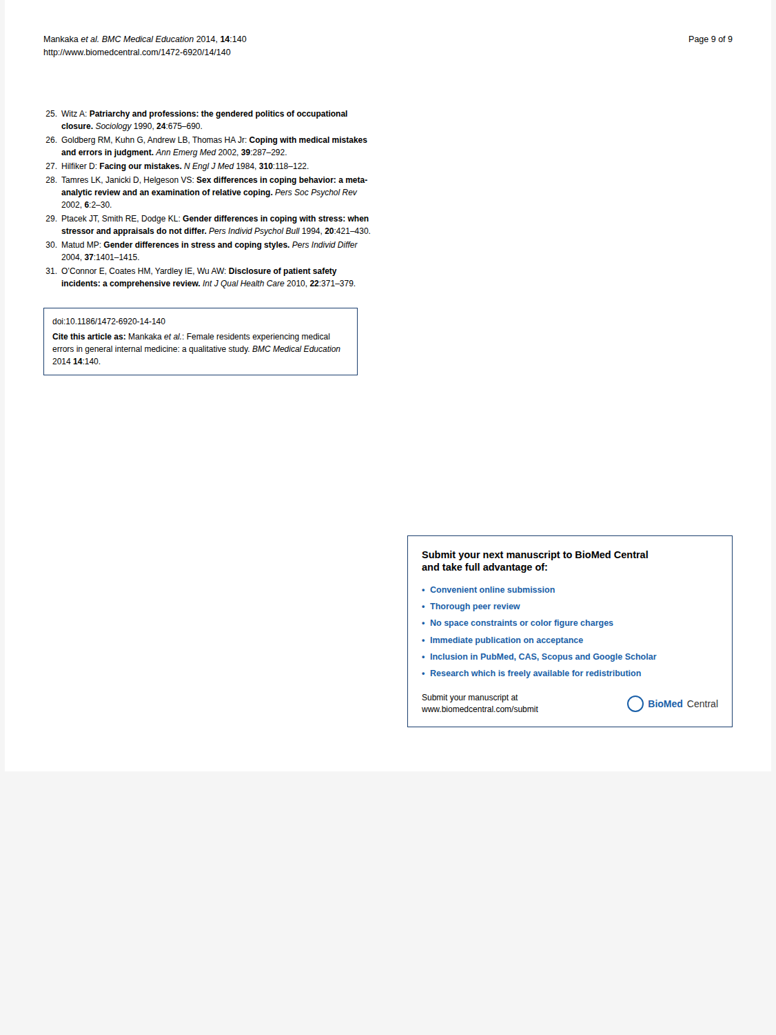Mankaka et al. BMC Medical Education 2014, 14:140
http://www.biomedcentral.com/1472-6920/14/140
Page 9 of 9
25. Witz A: Patriarchy and professions: the gendered politics of occupational closure. Sociology 1990, 24:675–690.
26. Goldberg RM, Kuhn G, Andrew LB, Thomas HA Jr: Coping with medical mistakes and errors in judgment. Ann Emerg Med 2002, 39:287–292.
27. Hilfiker D: Facing our mistakes. N Engl J Med 1984, 310:118–122.
28. Tamres LK, Janicki D, Helgeson VS: Sex differences in coping behavior: a meta-analytic review and an examination of relative coping. Pers Soc Psychol Rev 2002, 6:2–30.
29. Ptacek JT, Smith RE, Dodge KL: Gender differences in coping with stress: when stressor and appraisals do not differ. Pers Individ Psychol Bull 1994, 20:421–430.
30. Matud MP: Gender differences in stress and coping styles. Pers Individ Differ 2004, 37:1401–1415.
31. O’Connor E, Coates HM, Yardley IE, Wu AW: Disclosure of patient safety incidents: a comprehensive review. Int J Qual Health Care 2010, 22:371–379.
doi:10.1186/1472-6920-14-140
Cite this article as: Mankaka et al.: Female residents experiencing medical errors in general internal medicine: a qualitative study. BMC Medical Education 2014 14:140.
Submit your next manuscript to BioMed Central
and take full advantage of:
Convenient online submission
Thorough peer review
No space constraints or color figure charges
Immediate publication on acceptance
Inclusion in PubMed, CAS, Scopus and Google Scholar
Research which is freely available for redistribution
Submit your manuscript at
www.biomedcentral.com/submit
BioMed Central